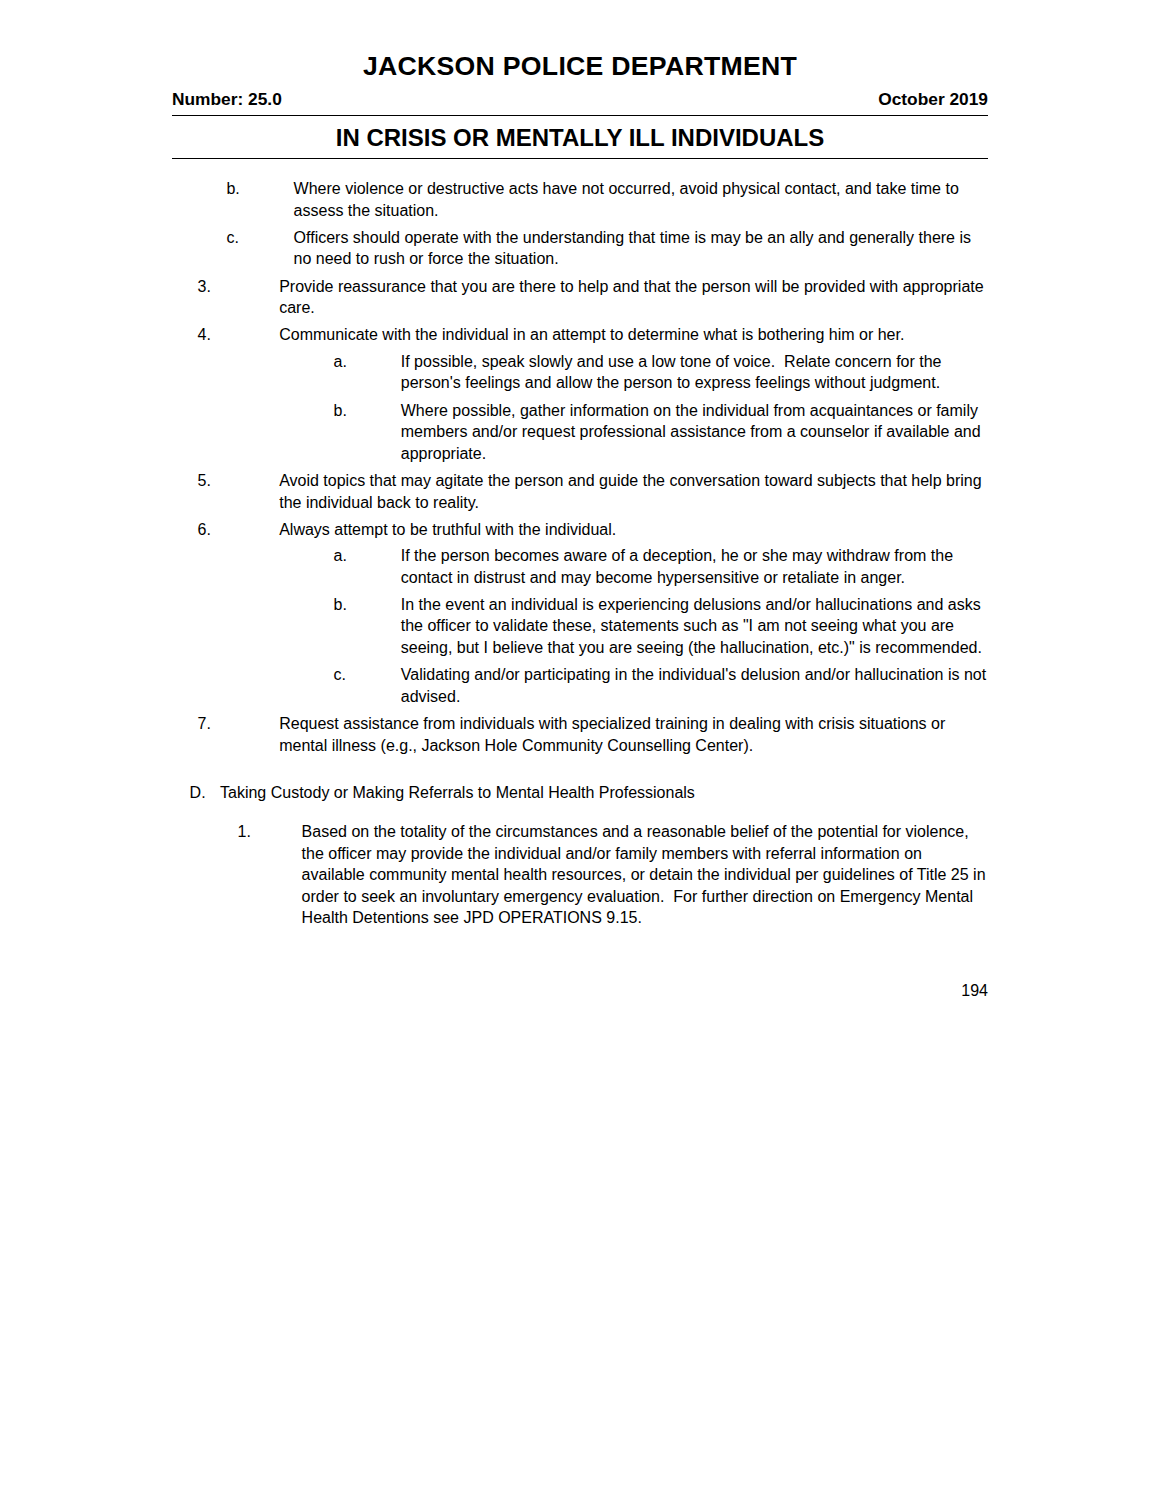JACKSON POLICE DEPARTMENT
Number: 25.0 October 2019
IN CRISIS OR MENTALLY ILL INDIVIDUALS
b. Where violence or destructive acts have not occurred, avoid physical contact, and take time to assess the situation.
c. Officers should operate with the understanding that time is may be an ally and generally there is no need to rush or force the situation.
3. Provide reassurance that you are there to help and that the person will be provided with appropriate care.
4. Communicate with the individual in an attempt to determine what is bothering him or her.
a. If possible, speak slowly and use a low tone of voice. Relate concern for the person's feelings and allow the person to express feelings without judgment.
b. Where possible, gather information on the individual from acquaintances or family members and/or request professional assistance from a counselor if available and appropriate.
5. Avoid topics that may agitate the person and guide the conversation toward subjects that help bring the individual back to reality.
6. Always attempt to be truthful with the individual.
a. If the person becomes aware of a deception, he or she may withdraw from the contact in distrust and may become hypersensitive or retaliate in anger.
b. In the event an individual is experiencing delusions and/or hallucinations and asks the officer to validate these, statements such as "I am not seeing what you are seeing, but I believe that you are seeing (the hallucination, etc.)" is recommended.
c. Validating and/or participating in the individual's delusion and/or hallucination is not advised.
7. Request assistance from individuals with specialized training in dealing with crisis situations or mental illness (e.g., Jackson Hole Community Counselling Center).
D. Taking Custody or Making Referrals to Mental Health Professionals
1. Based on the totality of the circumstances and a reasonable belief of the potential for violence, the officer may provide the individual and/or family members with referral information on available community mental health resources, or detain the individual per guidelines of Title 25 in order to seek an involuntary emergency evaluation. For further direction on Emergency Mental Health Detentions see JPD OPERATIONS 9.15.
194